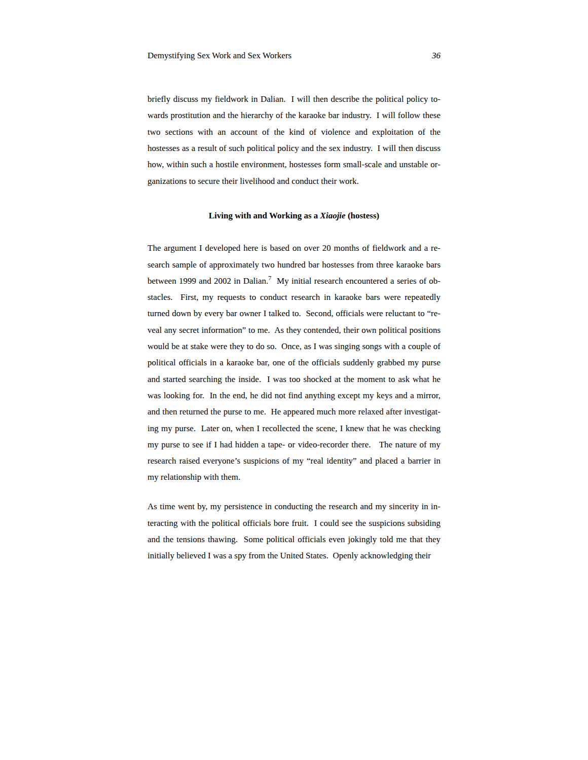Demystifying Sex Work and Sex Workers 36
briefly discuss my fieldwork in Dalian. I will then describe the political policy towards prostitution and the hierarchy of the karaoke bar industry. I will follow these two sections with an account of the kind of violence and exploitation of the hostesses as a result of such political policy and the sex industry. I will then discuss how, within such a hostile environment, hostesses form small-scale and unstable organizations to secure their livelihood and conduct their work.
Living with and Working as a Xiaojie (hostess)
The argument I developed here is based on over 20 months of fieldwork and a research sample of approximately two hundred bar hostesses from three karaoke bars between 1999 and 2002 in Dalian.7 My initial research encountered a series of obstacles. First, my requests to conduct research in karaoke bars were repeatedly turned down by every bar owner I talked to. Second, officials were reluctant to “reveal any secret information” to me. As they contended, their own political positions would be at stake were they to do so. Once, as I was singing songs with a couple of political officials in a karaoke bar, one of the officials suddenly grabbed my purse and started searching the inside. I was too shocked at the moment to ask what he was looking for. In the end, he did not find anything except my keys and a mirror, and then returned the purse to me. He appeared much more relaxed after investigating my purse. Later on, when I recollected the scene, I knew that he was checking my purse to see if I had hidden a tape- or video-recorder there. The nature of my research raised everyone’s suspicions of my “real identity” and placed a barrier in my relationship with them.
As time went by, my persistence in conducting the research and my sincerity in interacting with the political officials bore fruit. I could see the suspicions subsiding and the tensions thawing. Some political officials even jokingly told me that they initially believed I was a spy from the United States. Openly acknowledging their